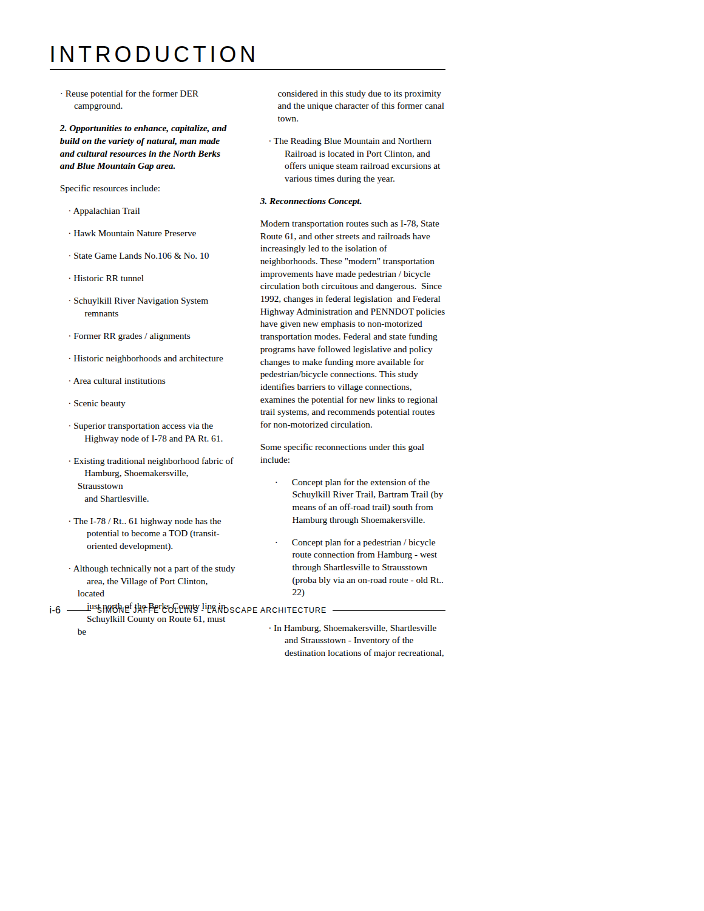INTRODUCTION
· Reuse potential for the former DER
campground.
2. Opportunities to enhance, capitalize, and build on the variety of natural, man made and cultural resources in the North Berks and Blue Mountain Gap area.
Specific resources include:
· Appalachian Trail
· Hawk Mountain Nature Preserve
· State Game Lands No.106 & No. 10
· Historic RR tunnel
· Schuylkill River Navigation System
remnants
· Former RR grades / alignments
· Historic neighborhoods and architecture
· Area cultural institutions
· Scenic beauty
· Superior transportation access via the
Highway node of I-78 and PA Rt. 61.
· Existing traditional neighborhood fabric of
Hamburg, Shoemakersville, Strausstown
and Shartlesville.
· The I-78 / Rt.. 61 highway node has the
potential to become a TOD (transit-
oriented development).
· Although technically not a part of the study
area, the Village of Port Clinton, located
just north of the Berks County line in
Schuylkill County on Route 61, must be
considered in this study due to its proximity and the unique character of this former canal town.
· The Reading Blue Mountain and Northern
Railroad is located in Port Clinton, and
offers unique steam railroad excursions at
various times during the year.
3. Reconnections Concept.
Modern transportation routes such as I-78, State Route 61, and other streets and railroads have increasingly led to the isolation of neighborhoods. These "modern" transportation improvements have made pedestrian / bicycle circulation both circuitous and dangerous. Since 1992, changes in federal legislation and Federal Highway Administration and PENNDOT policies have given new emphasis to non-motorized transportation modes. Federal and state funding programs have followed legislative and policy changes to make funding more available for pedestrian/bicycle connections. This study identifies barriers to village connections, examines the potential for new links to regional trail systems, and recommends potential routes for non-motorized circulation.
Some specific reconnections under this goal include:
· Concept plan for the extension of the Schuylkill River Trail, Bartram Trail (by means of an off-road trail) south from Hamburg through Shoemakersville.
· Concept plan for a pedestrian / bicycle route connection from Hamburg - west through Shartlesville to Strausstown (proba bly via an on-road route - old Rt.. 22)
· In Hamburg, Shoemakersville, Shartlesville
and Strausstown - Inventory of the
destination locations of major recreational,
i-6 SIMONE JAFFE COLLINS - LANDSCAPE ARCHITECTURE